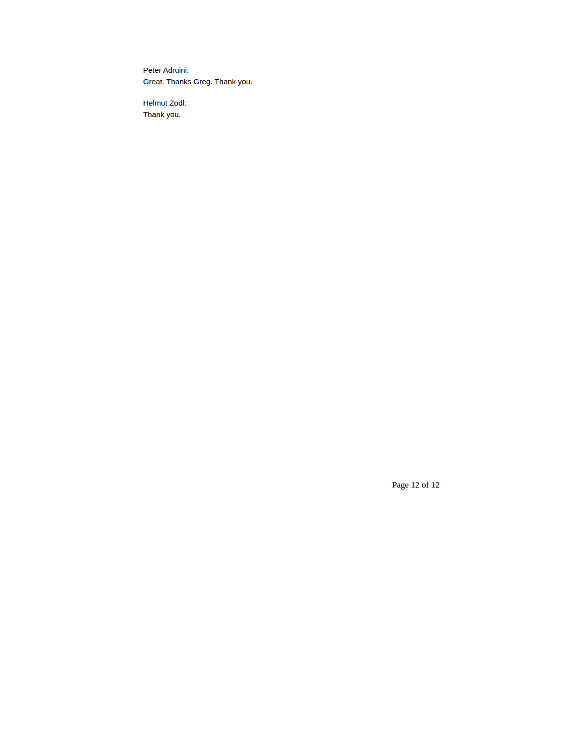Peter Adruini:
Great. Thanks Greg. Thank you.
Helmut Zodl:
Thank you.
Page 12 of 12